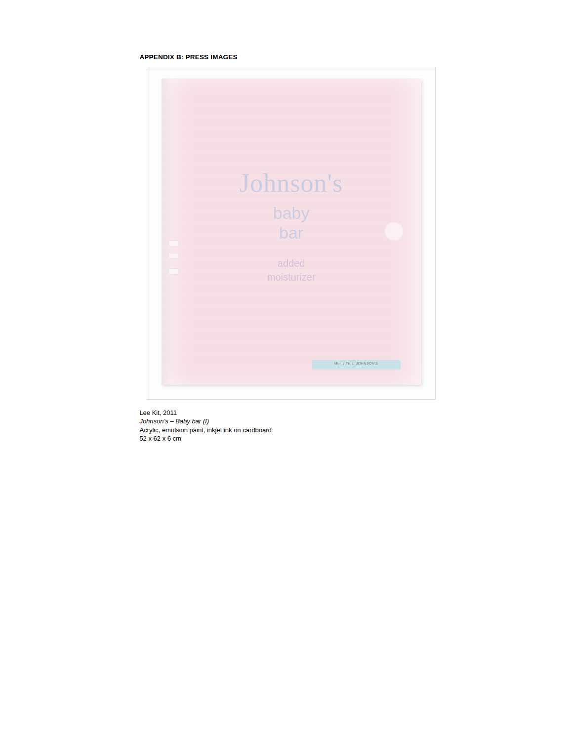APPENDIX B: PRESS IMAGES
Johnson's
baby
bar
added
moisturizer
Mums Trust JOHNSON'S
Lee Kit, 2011
Johnson’s – Baby bar (I)
Acrylic, emulsion paint, inkjet ink on cardboard
52 x 62 x 6 cm